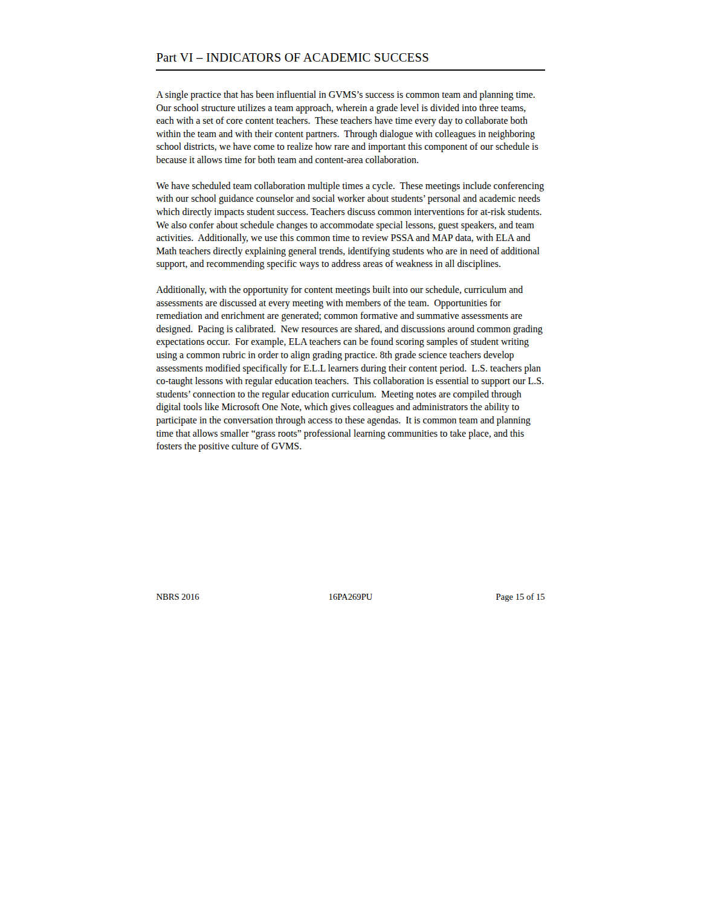Part VI – INDICATORS OF ACADEMIC SUCCESS
A single practice that has been influential in GVMS’s success is common team and planning time. Our school structure utilizes a team approach, wherein a grade level is divided into three teams, each with a set of core content teachers. These teachers have time every day to collaborate both within the team and with their content partners. Through dialogue with colleagues in neighboring school districts, we have come to realize how rare and important this component of our schedule is because it allows time for both team and content-area collaboration.
We have scheduled team collaboration multiple times a cycle. These meetings include conferencing with our school guidance counselor and social worker about students’ personal and academic needs which directly impacts student success. Teachers discuss common interventions for at-risk students. We also confer about schedule changes to accommodate special lessons, guest speakers, and team activities. Additionally, we use this common time to review PSSA and MAP data, with ELA and Math teachers directly explaining general trends, identifying students who are in need of additional support, and recommending specific ways to address areas of weakness in all disciplines.
Additionally, with the opportunity for content meetings built into our schedule, curriculum and assessments are discussed at every meeting with members of the team. Opportunities for remediation and enrichment are generated; common formative and summative assessments are designed. Pacing is calibrated. New resources are shared, and discussions around common grading expectations occur. For example, ELA teachers can be found scoring samples of student writing using a common rubric in order to align grading practice. 8th grade science teachers develop assessments modified specifically for E.L.L learners during their content period. L.S. teachers plan co-taught lessons with regular education teachers. This collaboration is essential to support our L.S. students’ connection to the regular education curriculum. Meeting notes are compiled through digital tools like Microsoft One Note, which gives colleagues and administrators the ability to participate in the conversation through access to these agendas. It is common team and planning time that allows smaller “grass roots” professional learning communities to take place, and this fosters the positive culture of GVMS.
NBRS 2016
16PA269PU
Page 15 of 15